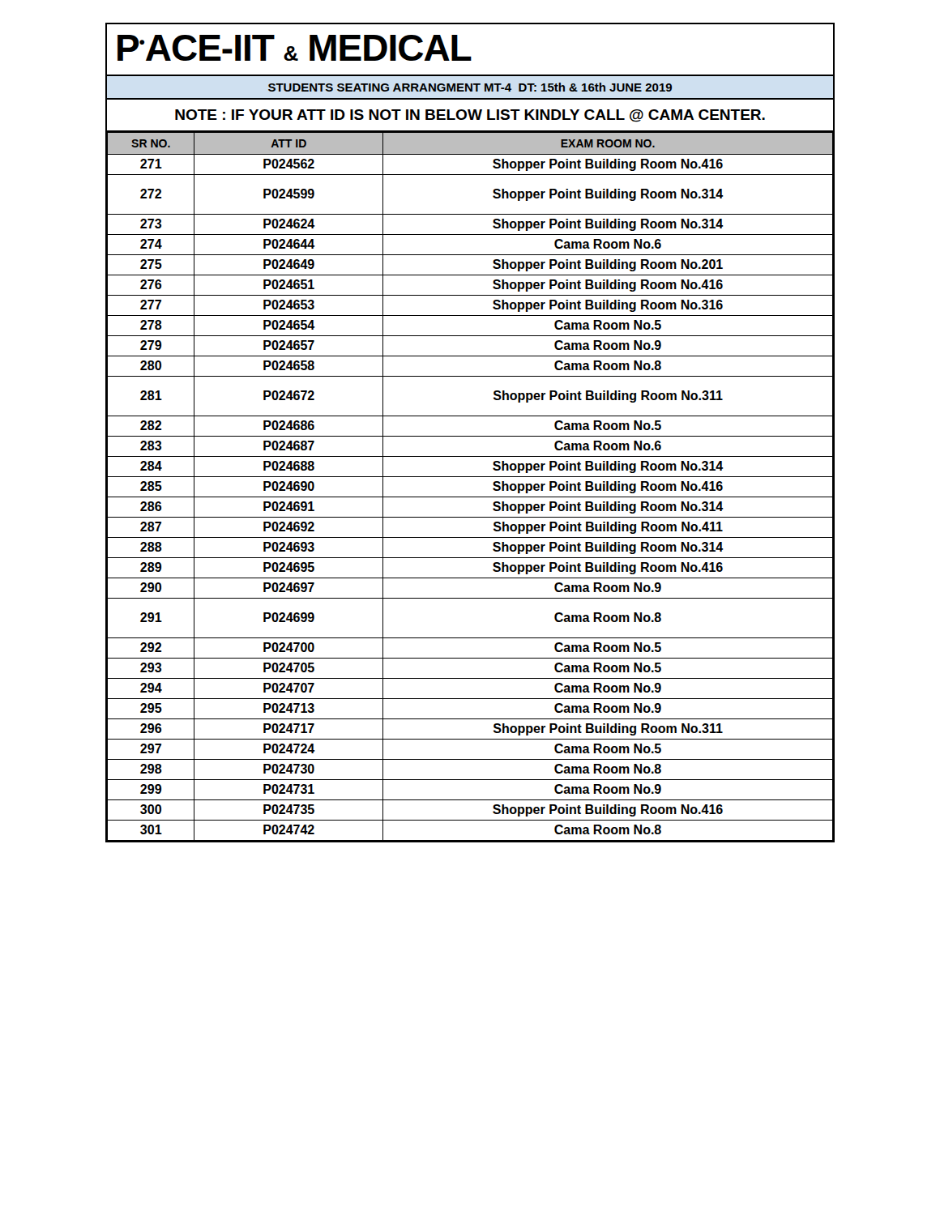P•ACE-IIT & MEDICAL
STUDENTS SEATING ARRANGMENT MT-4 DT: 15th & 16th JUNE 2019
NOTE : IF YOUR ATT ID IS NOT IN BELOW LIST KINDLY CALL @ CAMA CENTER.
| SR NO. | ATT ID | EXAM ROOM NO. |
| --- | --- | --- |
| 271 | P024562 | Shopper Point Building Room No.416 |
| 272 | P024599 | Shopper Point Building Room No.314 |
| 273 | P024624 | Shopper Point Building Room No.314 |
| 274 | P024644 | Cama Room No.6 |
| 275 | P024649 | Shopper Point Building Room No.201 |
| 276 | P024651 | Shopper Point Building Room No.416 |
| 277 | P024653 | Shopper Point Building Room No.316 |
| 278 | P024654 | Cama Room No.5 |
| 279 | P024657 | Cama Room No.9 |
| 280 | P024658 | Cama Room No.8 |
| 281 | P024672 | Shopper Point Building Room No.311 |
| 282 | P024686 | Cama Room No.5 |
| 283 | P024687 | Cama Room No.6 |
| 284 | P024688 | Shopper Point Building Room No.314 |
| 285 | P024690 | Shopper Point Building Room No.416 |
| 286 | P024691 | Shopper Point Building Room No.314 |
| 287 | P024692 | Shopper Point Building Room No.411 |
| 288 | P024693 | Shopper Point Building Room No.314 |
| 289 | P024695 | Shopper Point Building Room No.416 |
| 290 | P024697 | Cama Room No.9 |
| 291 | P024699 | Cama Room No.8 |
| 292 | P024700 | Cama Room No.5 |
| 293 | P024705 | Cama Room No.5 |
| 294 | P024707 | Cama Room No.9 |
| 295 | P024713 | Cama Room No.9 |
| 296 | P024717 | Shopper Point Building Room No.311 |
| 297 | P024724 | Cama Room No.5 |
| 298 | P024730 | Cama Room No.8 |
| 299 | P024731 | Cama Room No.9 |
| 300 | P024735 | Shopper Point Building Room No.416 |
| 301 | P024742 | Cama Room No.8 |